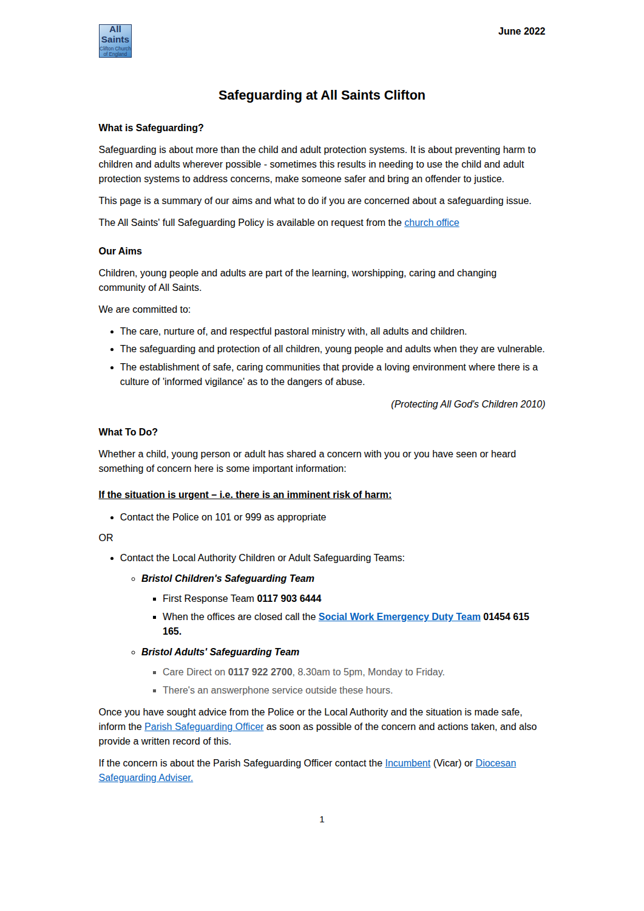All
Saints Clifton Church of England
June 2022
Safeguarding at All Saints Clifton
What is Safeguarding?
Safeguarding is about more than the child and adult protection systems. It is about preventing harm to children and adults wherever possible - sometimes this results in needing to use the child and adult protection systems to address concerns, make someone safer and bring an offender to justice.
This page is a summary of our aims and what to do if you are concerned about a safeguarding issue.
The All Saints' full Safeguarding Policy is available on request from the church office
Our Aims
Children, young people and adults are part of the learning, worshipping, caring and changing community of All Saints.
We are committed to:
The care, nurture of, and respectful pastoral ministry with, all adults and children.
The safeguarding and protection of all children, young people and adults when they are vulnerable.
The establishment of safe, caring communities that provide a loving environment where there is a culture of 'informed vigilance' as to the dangers of abuse.
(Protecting All God's Children 2010)
What To Do?
Whether a child, young person or adult has shared a concern with you or you have seen or heard something of concern here is some important information:
If the situation is urgent – i.e. there is an imminent risk of harm:
Contact the Police on 101 or 999 as appropriate
OR
Contact the Local Authority Children or Adult Safeguarding Teams:
Bristol Children's Safeguarding Team
First Response Team 0117 903 6444
When the offices are closed call the Social Work Emergency Duty Team 01454 615 165.
Bristol Adults' Safeguarding Team
Care Direct on 0117 922 2700, 8.30am to 5pm, Monday to Friday.
There's an answerphone service outside these hours.
Once you have sought advice from the Police or the Local Authority and the situation is made safe, inform the Parish Safeguarding Officer as soon as possible of the concern and actions taken, and also provide a written record of this.
If the concern is about the Parish Safeguarding Officer contact the Incumbent (Vicar) or Diocesan Safeguarding Adviser.
1